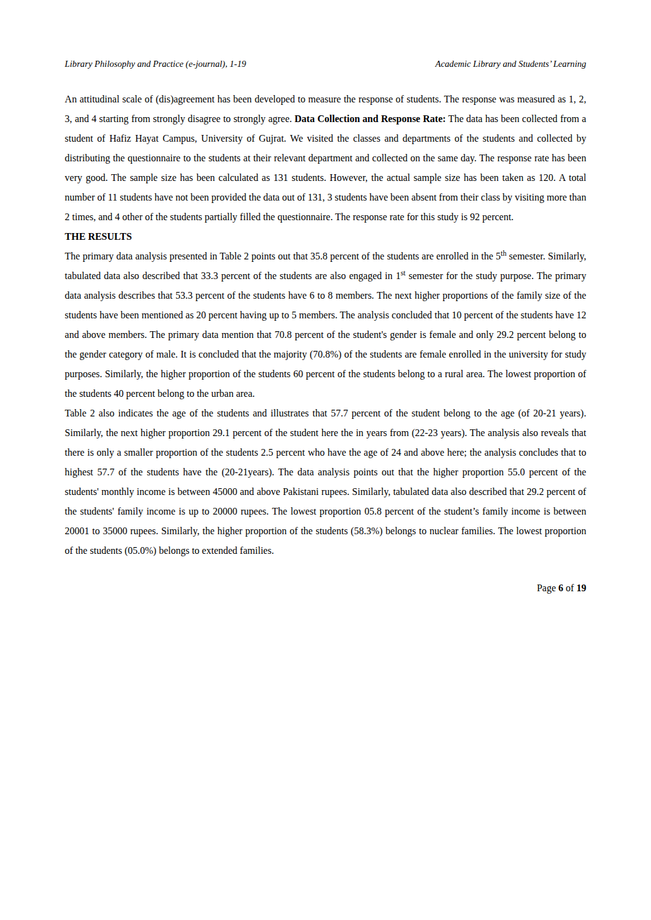Library Philosophy and Practice (e-journal), 1-19 Academic Library and Students’ Learning
An attitudinal scale of (dis)agreement has been developed to measure the response of students. The response was measured as 1, 2, 3, and 4 starting from strongly disagree to strongly agree. Data Collection and Response Rate: The data has been collected from a student of Hafiz Hayat Campus, University of Gujrat. We visited the classes and departments of the students and collected by distributing the questionnaire to the students at their relevant department and collected on the same day. The response rate has been very good. The sample size has been calculated as 131 students. However, the actual sample size has been taken as 120. A total number of 11 students have not been provided the data out of 131, 3 students have been absent from their class by visiting more than 2 times, and 4 other of the students partially filled the questionnaire. The response rate for this study is 92 percent.
THE RESULTS
The primary data analysis presented in Table 2 points out that 35.8 percent of the students are enrolled in the 5th semester. Similarly, tabulated data also described that 33.3 percent of the students are also engaged in 1st semester for the study purpose. The primary data analysis describes that 53.3 percent of the students have 6 to 8 members. The next higher proportions of the family size of the students have been mentioned as 20 percent having up to 5 members. The analysis concluded that 10 percent of the students have 12 and above members. The primary data mention that 70.8 percent of the student's gender is female and only 29.2 percent belong to the gender category of male. It is concluded that the majority (70.8%) of the students are female enrolled in the university for study purposes. Similarly, the higher proportion of the students 60 percent of the students belong to a rural area. The lowest proportion of the students 40 percent belong to the urban area.
Table 2 also indicates the age of the students and illustrates that 57.7 percent of the student belong to the age (of 20-21 years). Similarly, the next higher proportion 29.1 percent of the student here the in years from (22-23 years). The analysis also reveals that there is only a smaller proportion of the students 2.5 percent who have the age of 24 and above here; the analysis concludes that to highest 57.7 of the students have the (20-21years). The data analysis points out that the higher proportion 55.0 percent of the students' monthly income is between 45000 and above Pakistani rupees. Similarly, tabulated data also described that 29.2 percent of the students' family income is up to 20000 rupees. The lowest proportion 05.8 percent of the student’s family income is between 20001 to 35000 rupees. Similarly, the higher proportion of the students (58.3%) belongs to nuclear families. The lowest proportion of the students (05.0%) belongs to extended families.
Page 6 of 19